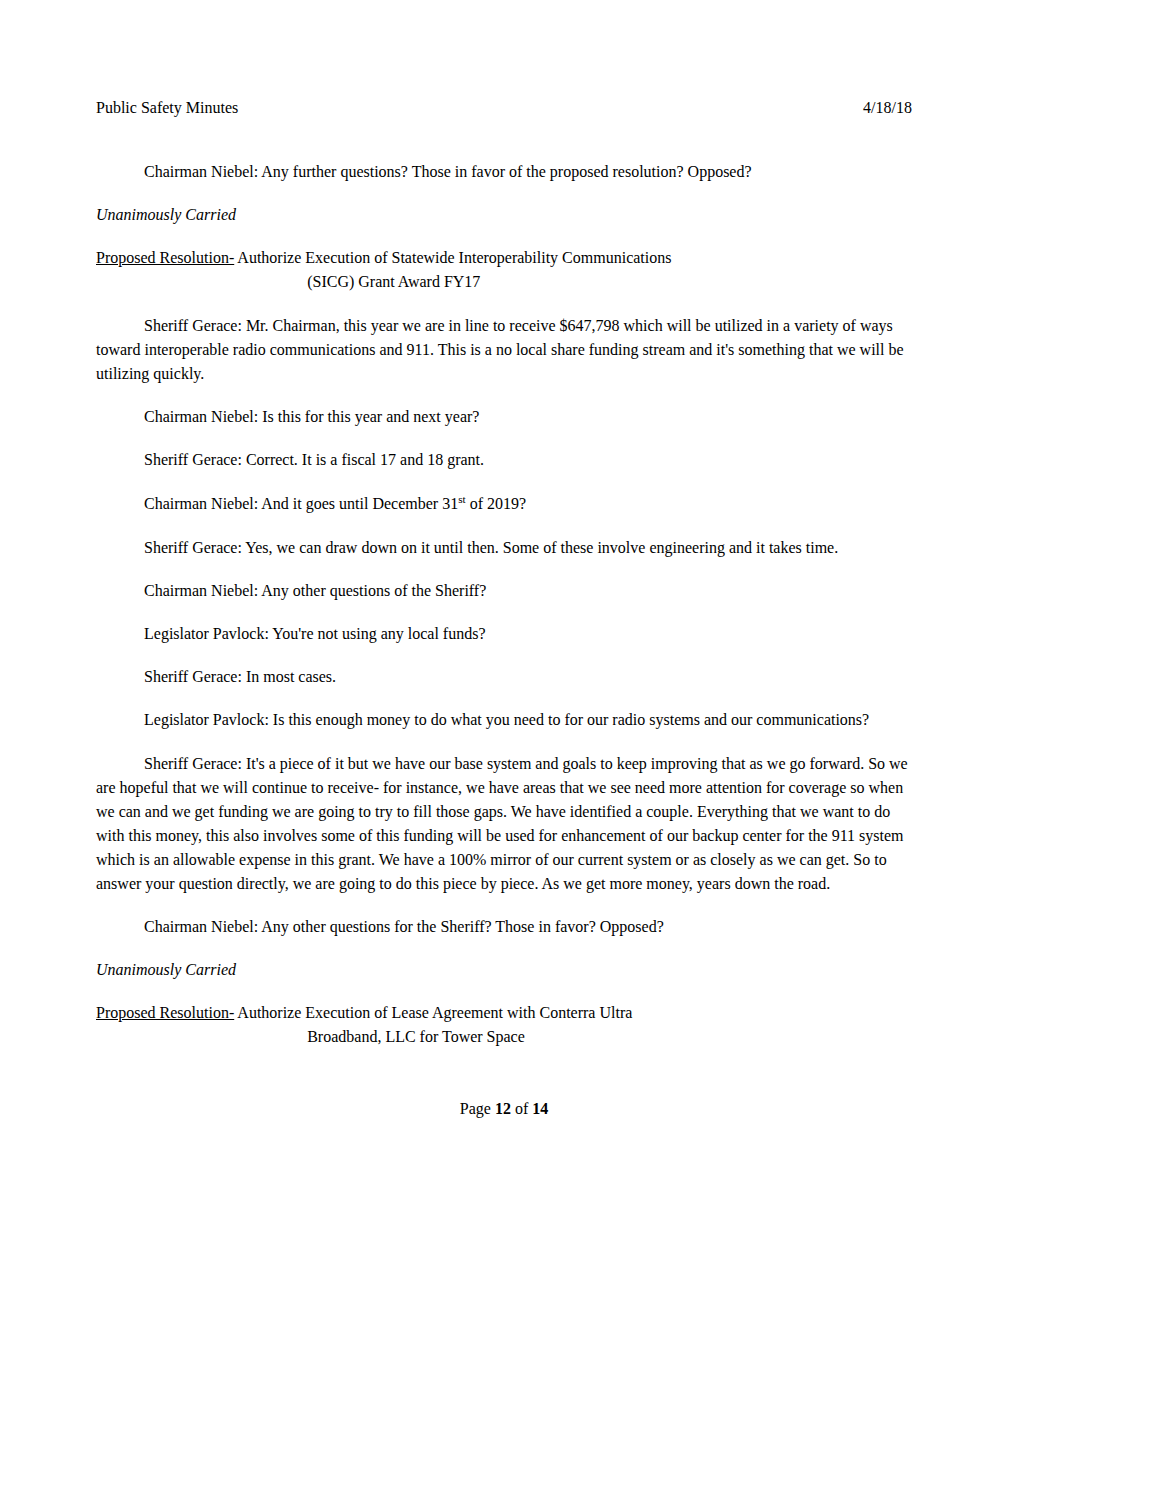Public Safety Minutes
4/18/18
Chairman Niebel: Any further questions? Those in favor of the proposed resolution? Opposed?
Unanimously Carried
Proposed Resolution- Authorize Execution of Statewide Interoperability Communications(SICG) Grant Award FY17
Sheriff Gerace: Mr. Chairman, this year we are in line to receive $647,798 which will be utilized in a variety of ways toward interoperable radio communications and 911. This is a no local share funding stream and it's something that we will be utilizing quickly.
Chairman Niebel: Is this for this year and next year?
Sheriff Gerace: Correct. It is a fiscal 17 and 18 grant.
Chairman Niebel: And it goes until December 31st of 2019?
Sheriff Gerace: Yes, we can draw down on it until then. Some of these involve engineering and it takes time.
Chairman Niebel: Any other questions of the Sheriff?
Legislator Pavlock: You're not using any local funds?
Sheriff Gerace: In most cases.
Legislator Pavlock: Is this enough money to do what you need to for our radio systems and our communications?
Sheriff Gerace: It's a piece of it but we have our base system and goals to keep improving that as we go forward. So we are hopeful that we will continue to receive- for instance, we have areas that we see need more attention for coverage so when we can and we get funding we are going to try to fill those gaps. We have identified a couple. Everything that we want to do with this money, this also involves some of this funding will be used for enhancement of our backup center for the 911 system which is an allowable expense in this grant. We have a 100% mirror of our current system or as closely as we can get. So to answer your question directly, we are going to do this piece by piece. As we get more money, years down the road.
Chairman Niebel: Any other questions for the Sheriff? Those in favor? Opposed?
Unanimously Carried
Proposed Resolution- Authorize Execution of Lease Agreement with Conterra UltraBroadband, LLC for Tower Space
Page 12 of 14